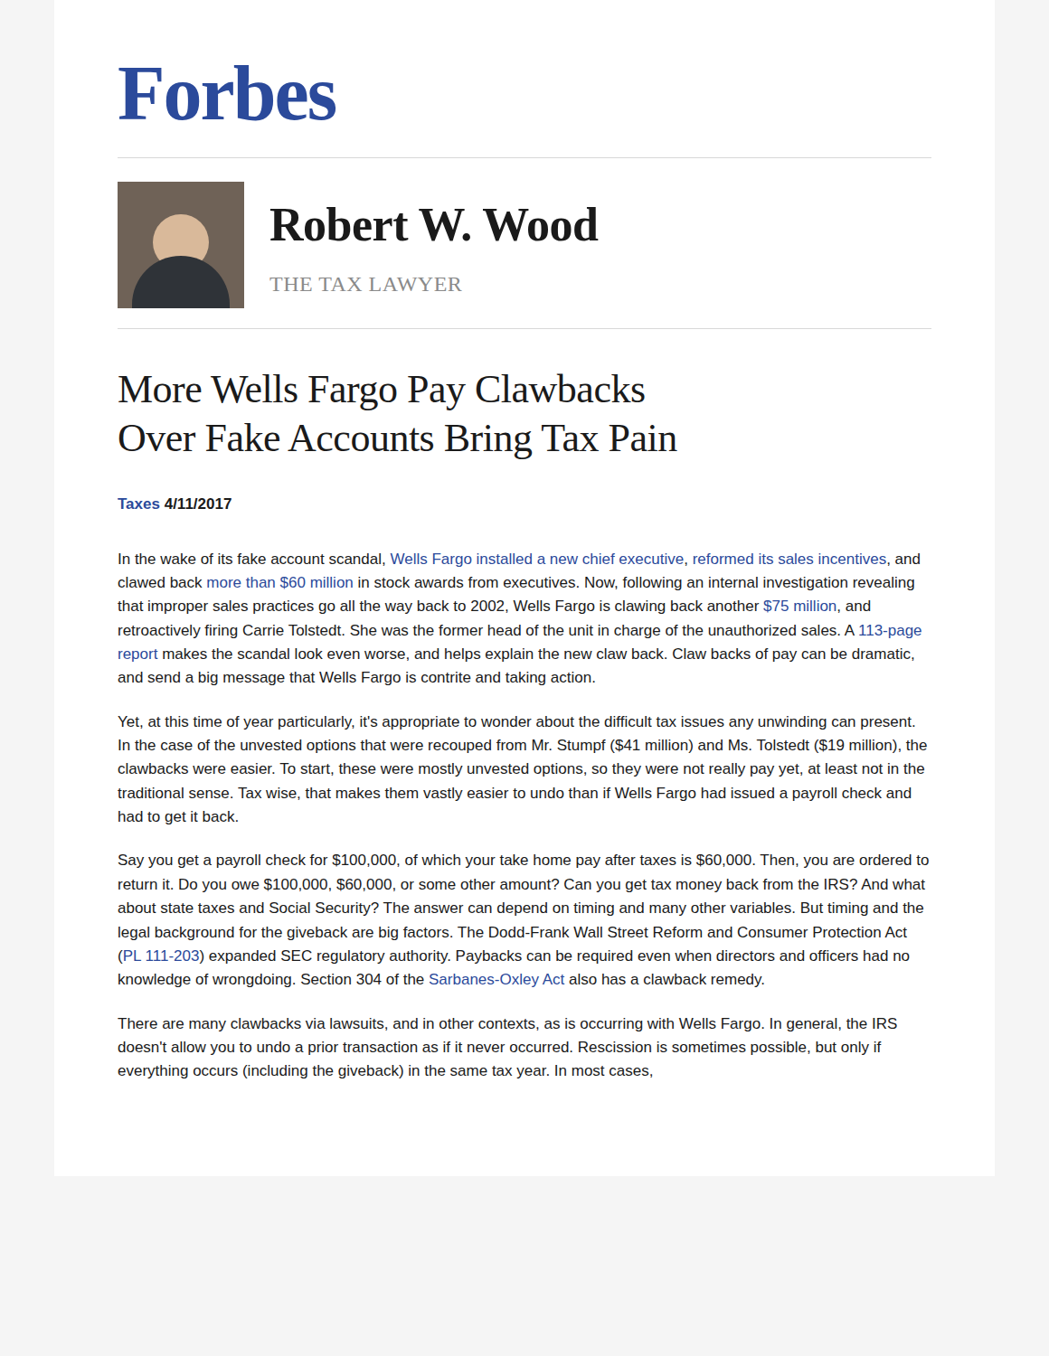Forbes
Robert W. Wood
THE TAX LAWYER
More Wells Fargo Pay Clawbacks
Over Fake Accounts Bring Tax Pain
Taxes 4/11/2017
In the wake of its fake account scandal, Wells Fargo installed a new chief executive, reformed its sales incentives, and clawed back more than $60 million in stock awards from executives. Now, following an internal investigation revealing that improper sales practices go all the way back to 2002, Wells Fargo is clawing back another $75 million, and retroactively firing Carrie Tolstedt. She was the former head of the unit in charge of the unauthorized sales. A 113-page report makes the scandal look even worse, and helps explain the new claw back. Claw backs of pay can be dramatic, and send a big message that Wells Fargo is contrite and taking action.
Yet, at this time of year particularly, it's appropriate to wonder about the difficult tax issues any unwinding can present. In the case of the unvested options that were recouped from Mr. Stumpf ($41 million) and Ms. Tolstedt ($19 million), the clawbacks were easier. To start, these were mostly unvested options, so they were not really pay yet, at least not in the traditional sense. Tax wise, that makes them vastly easier to undo than if Wells Fargo had issued a payroll check and had to get it back.
Say you get a payroll check for $100,000, of which your take home pay after taxes is $60,000. Then, you are ordered to return it. Do you owe $100,000, $60,000, or some other amount? Can you get tax money back from the IRS? And what about state taxes and Social Security? The answer can depend on timing and many other variables. But timing and the legal background for the giveback are big factors. The Dodd-Frank Wall Street Reform and Consumer Protection Act (PL 111-203) expanded SEC regulatory authority. Paybacks can be required even when directors and officers had no knowledge of wrongdoing. Section 304 of the Sarbanes-Oxley Act also has a clawback remedy.
There are many clawbacks via lawsuits, and in other contexts, as is occurring with Wells Fargo. In general, the IRS doesn't allow you to undo a prior transaction as if it never occurred. Rescission is sometimes possible, but only if everything occurs (including the giveback) in the same tax year. In most cases,